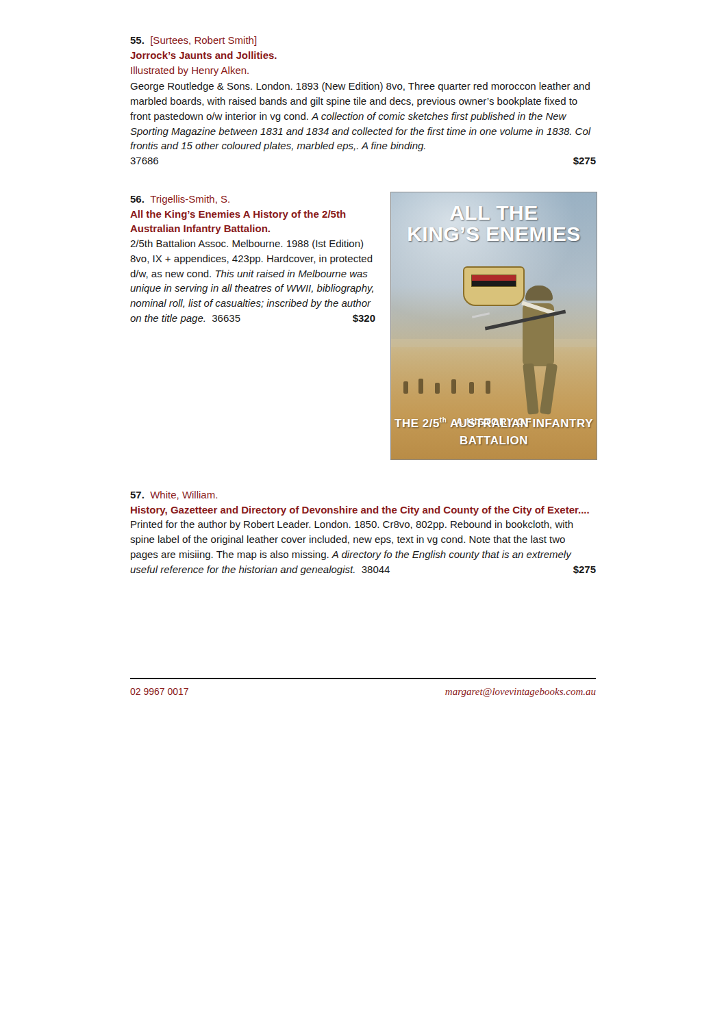55. [Surtees, Robert Smith]
Jorrock’s Jaunts and Jollities.
Illustrated by Henry Alken.
George Routledge & Sons. London. 1893 (New Edition) 8vo, Three quarter red moroccon leather and marbled boards, with raised bands and gilt spine tile and decs, previous owner’s bookplate fixed to front pastedown o/w interior in vg cond. A collection of comic sketches first published in the New Sporting Magazine between 1831 and 1834 and collected for the first time in one volume in 1838. Col frontis and 15 other coloured plates, marbled eps,. A fine binding.
37686$275
ALL THE
KING’S ENEMIES
A HISTORY OF
THE 2/5th AUSTRALIAN INFANTRY BATTALION
56. Trigellis-Smith, S.
All the King’s Enemies A History of the 2/5th Australian Infantry Battalion.
2/5th Battalion Assoc. Melbourne. 1988 (Ist Edition) 8vo, IX + appendices, 423pp. Hardcover, in protected d/w, as new cond. This unit raised in Melbourne was unique in serving in all theatres of WWII, bibliography, nominal roll, list of casualties; inscribed by the author on the title page. 36635$320
57. White, William.
History, Gazetteer and Directory of Devonshire and the City and County of the City of Exeter....
Printed for the author by Robert Leader. London. 1850. Cr8vo, 802pp. Rebound in bookcloth, with spine label of the original leather cover included, new eps, text in vg cond. Note that the last two pages are misiing. The map is also missing. A directory fo the English county that is an extremely useful reference for the historian and genealogist. 38044$275
02 9967 0017 margaret@lovevintagebooks.com.au